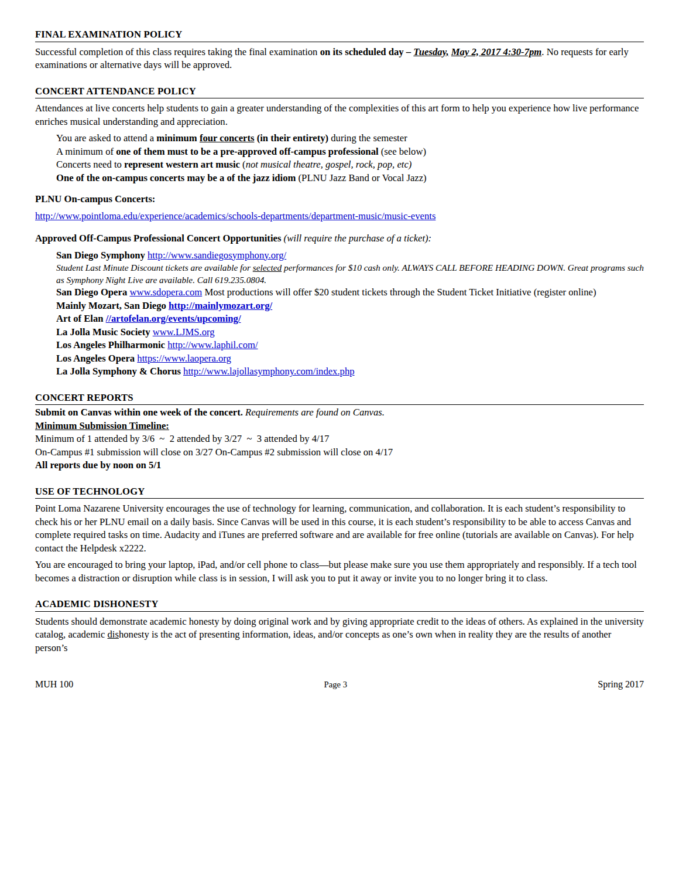FINAL EXAMINATION POLICY
Successful completion of this class requires taking the final examination on its scheduled day – Tuesday, May 2, 2017 4:30-7pm. No requests for early examinations or alternative days will be approved.
CONCERT ATTENDANCE POLICY
Attendances at live concerts help students to gain a greater understanding of the complexities of this art form to help you experience how live performance enriches musical understanding and appreciation.
You are asked to attend a minimum four concerts (in their entirety) during the semester
A minimum of one of them must to be a pre-approved off-campus professional (see below)
Concerts need to represent western art music (not musical theatre, gospel, rock, pop, etc)
One of the on-campus concerts may be a of the jazz idiom (PLNU Jazz Band or Vocal Jazz)
PLNU On-campus Concerts:
http://www.pointloma.edu/experience/academics/schools-departments/department-music/music-events
Approved Off-Campus Professional Concert Opportunities (will require the purchase of a ticket):
San Diego Symphony http://www.sandiegosymphony.org/
Student Last Minute Discount tickets are available for selected performances for $10 cash only. ALWAYS CALL BEFORE HEADING DOWN. Great programs such as Symphony Night Live are available. Call 619.235.0804.
San Diego Opera www.sdopera.com Most productions will offer $20 student tickets through the Student Ticket Initiative (register online)
Mainly Mozart, San Diego http://mainlymozart.org/
Art of Elan //artofelan.org/events/upcoming/
La Jolla Music Society www.LJMS.org
Los Angeles Philharmonic http://www.laphil.com/
Los Angeles Opera https://www.laopera.org
La Jolla Symphony & Chorus http://www.lajollasymphony.com/index.php
CONCERT REPORTS
Submit on Canvas within one week of the concert. Requirements are found on Canvas.
Minimum Submission Timeline:
Minimum of 1 attended by 3/6 ~ 2 attended by 3/27 ~ 3 attended by 4/17
On-Campus #1 submission will close on 3/27 On-Campus #2 submission will close on 4/17
All reports due by noon on 5/1
USE OF TECHNOLOGY
Point Loma Nazarene University encourages the use of technology for learning, communication, and collaboration. It is each student’s responsibility to check his or her PLNU email on a daily basis. Since Canvas will be used in this course, it is each student’s responsibility to be able to access Canvas and complete required tasks on time. Audacity and iTunes are preferred software and are available for free online (tutorials are available on Canvas). For help contact the Helpdesk x2222.
You are encouraged to bring your laptop, iPad, and/or cell phone to class—but please make sure you use them appropriately and responsibly. If a tech tool becomes a distraction or disruption while class is in session, I will ask you to put it away or invite you to no longer bring it to class.
ACADEMIC DISHONESTY
Students should demonstrate academic honesty by doing original work and by giving appropriate credit to the ideas of others. As explained in the university catalog, academic dishonesty is the act of presenting information, ideas, and/or concepts as one’s own when in reality they are the results of another person’s
MUH 100
Page 3
Spring 2017